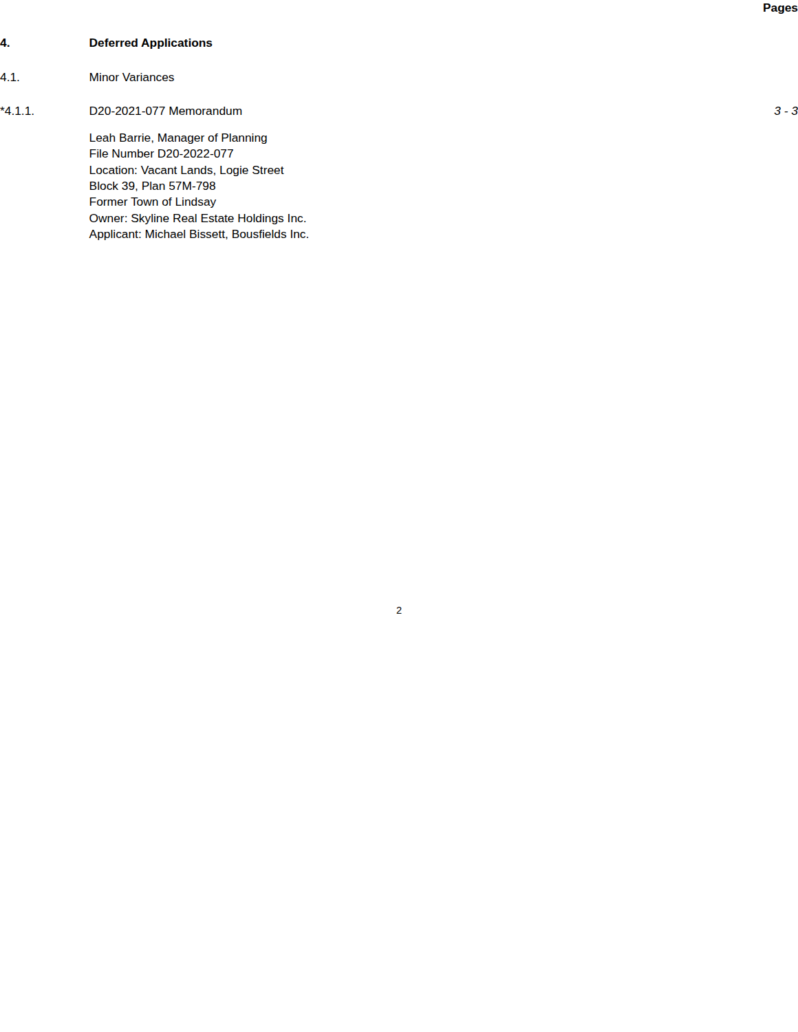Pages
4.
Deferred Applications
4.1.
Minor Variances
*4.1.1.
D20-2021-077 Memorandum
Leah Barrie, Manager of Planning
File Number D20-2022-077
Location: Vacant Lands, Logie Street
Block 39, Plan 57M-798
Former Town of Lindsay
Owner: Skyline Real Estate Holdings Inc.
Applicant: Michael Bissett, Bousfields Inc.
3 - 3
2